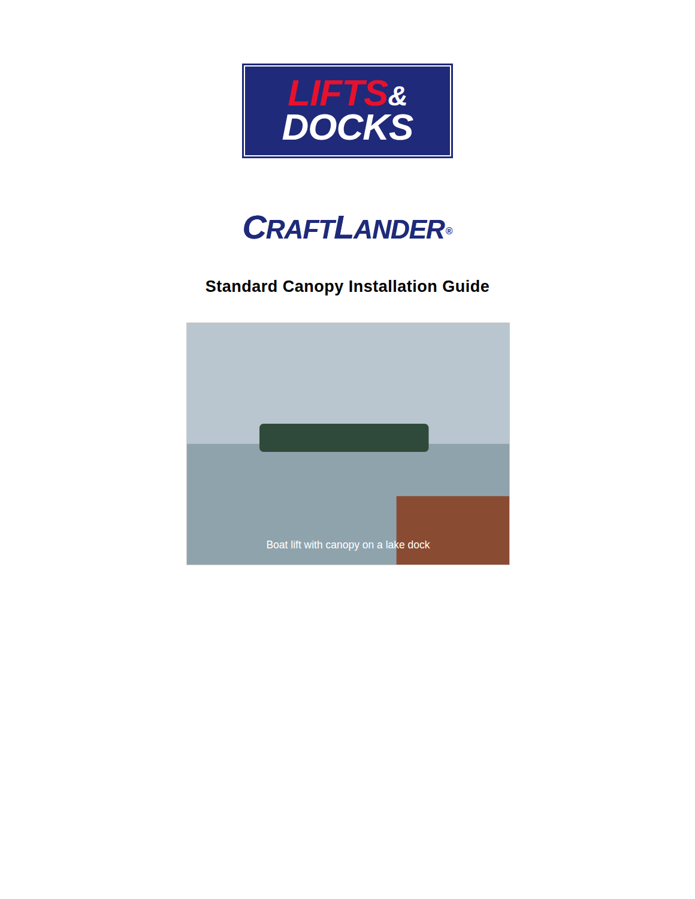LIFTS& DOCKS
CRAFTLANDER®
Standard Canopy Installation Guide